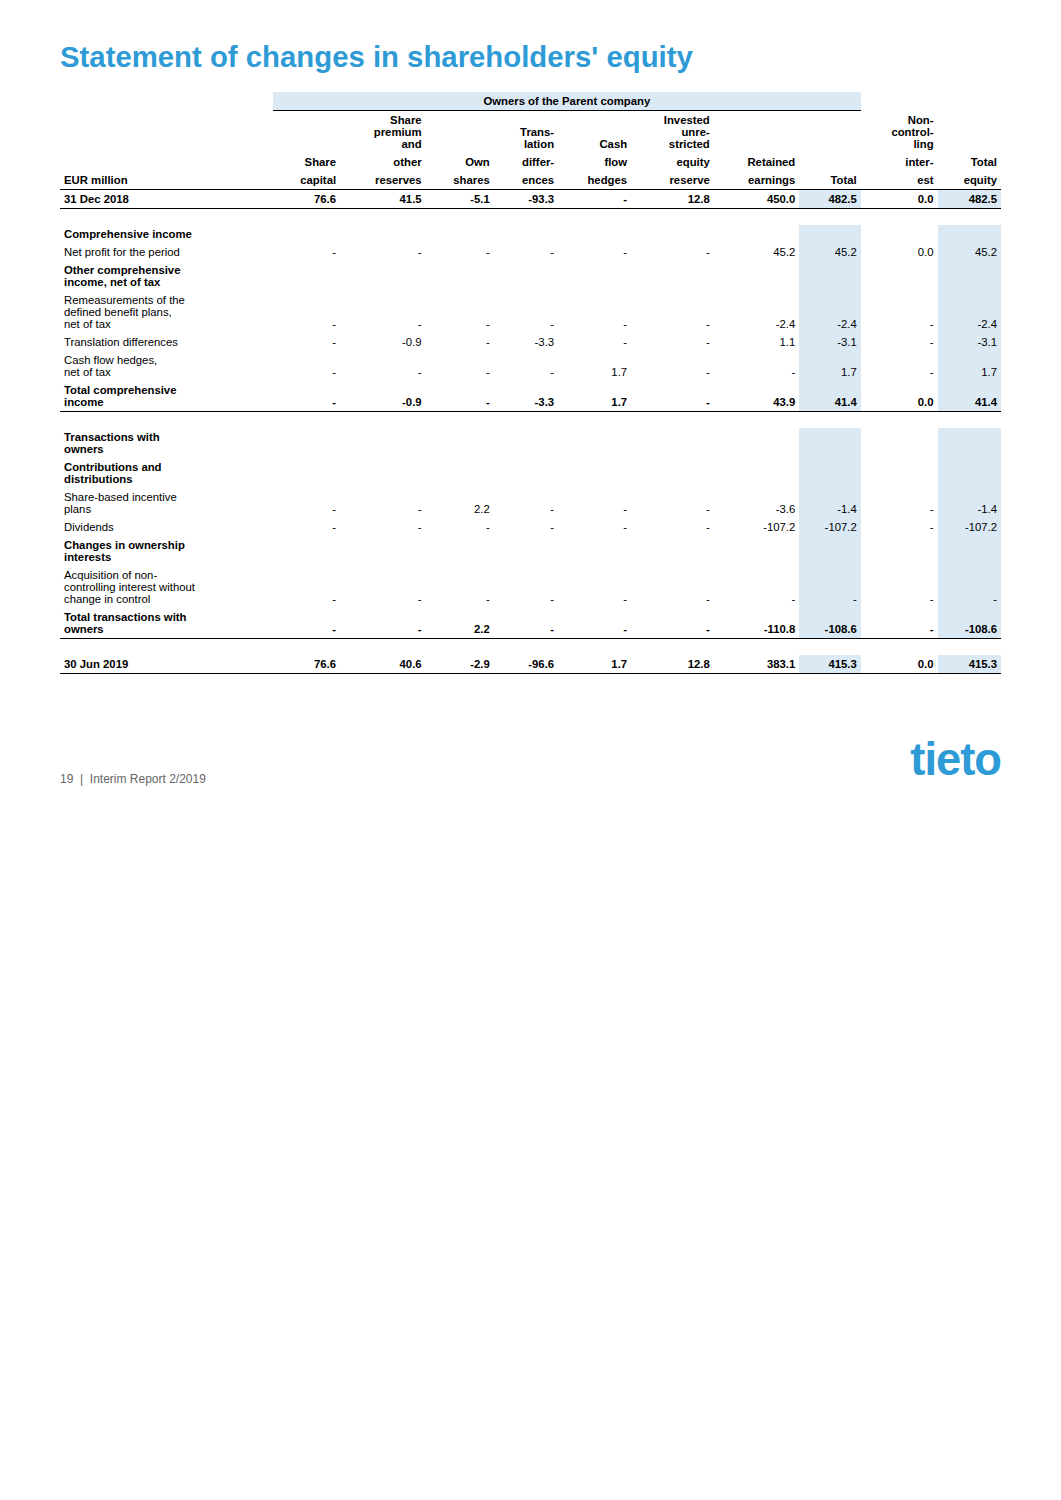Statement of changes in shareholders' equity
| | Owners of the Parent company | | |
| --- | --- | --- | --- |
| | | Share premium and | | Trans- lation | Cash | Invested unre- stricted | | | Non- control- ling | |
| | Share | other | Own | differ- | flow | equity | Retained | | inter- | Total |
| EUR million | capital | reserves | shares | ences | hedges | reserve | earnings | Total | est | equity |
| 31 Dec 2018 | 76.6 | 41.5 | -5.1 | -93.3 | - | 12.8 | 450.0 | 482.5 | 0.0 | 482.5 |
| Comprehensive income | | | | |
| Net profit for the period | - | - | - | - | - | - | 45.2 | 45.2 | 0.0 | 45.2 |
| Other comprehensive income, net of tax | | | | |
| Remeasurements of the defined benefit plans, net of tax | - | - | - | - | - | - | -2.4 | -2.4 | - | -2.4 |
| Translation differences | - | -0.9 | - | -3.3 | - | - | 1.1 | -3.1 | - | -3.1 |
| Cash flow hedges, net of tax | - | - | - | - | 1.7 | - | - | 1.7 | - | 1.7 |
| Total comprehensive income | - | -0.9 | - | -3.3 | 1.7 | - | 43.9 | 41.4 | 0.0 | 41.4 |
| Transactions with owners | | | | |
| Contributions and distributions | | | | |
| Share-based incentive plans | - | - | 2.2 | - | - | - | -3.6 | -1.4 | - | -1.4 |
| Dividends | - | - | - | - | - | - | -107.2 | -107.2 | - | -107.2 |
| Changes in ownership interests | | | | |
| Acquisition of non- controlling interest without change in control | - | - | - | - | - | - | - | - | - | - |
| Total transactions with owners | - | - | 2.2 | - | - | - | -110.8 | -108.6 | - | -108.6 |
| 30 Jun 2019 | 76.6 | 40.6 | -2.9 | -96.6 | 1.7 | 12.8 | 383.1 | 415.3 | 0.0 | 415.3 |
19 | Interim Report 2/2019
tieto